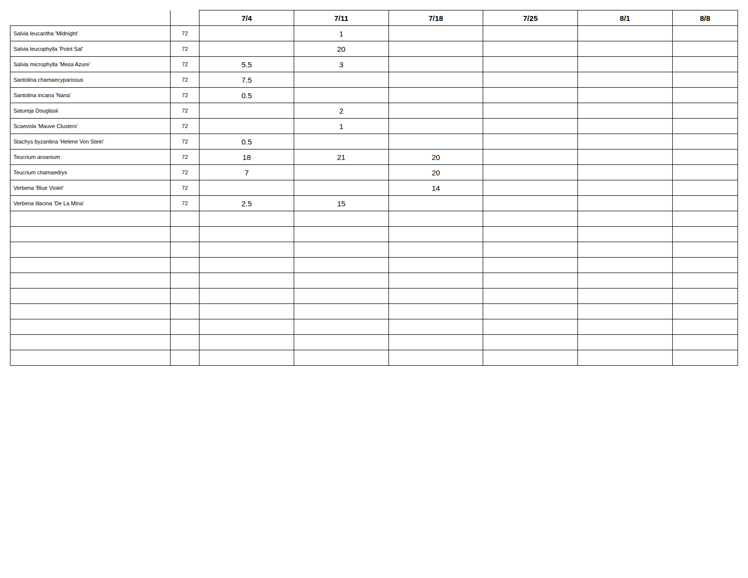| | | 7/4 | 7/11 | 7/18 | 7/25 | 8/1 | 8/8 |
| --- | --- | --- | --- | --- | --- | --- | --- |
| Salvia leucantha 'Midnight' | 72 | | 1 | | | | |
| Salvia leucophylla 'Point Sal' | 72 | | 20 | | | | |
| Salvia microphylla 'Mesa Azure' | 72 | 5.5 | 3 | | | | |
| Santolina chamaecyparissus | 72 | 7.5 | | | | | |
| Santolina incana 'Nana' | 72 | 0.5 | | | | | |
| Satureja Douglasii | 72 | | 2 | | | | |
| Scaevola 'Mauve Clusters' | 72 | | 1 | | | | |
| Stachys byzantina 'Helene Von Stein' | 72 | 0.5 | | | | | |
| Teucrium aroanium | 72 | 18 | 21 | 20 | | | |
| Teucrium chamaedrys | 72 | 7 | | 20 | | | |
| Verbena 'Blue Violet' | 72 | | | 14 | | | |
| Verbena lilacina 'De La Mina' | 72 | 2.5 | 15 | | | | |